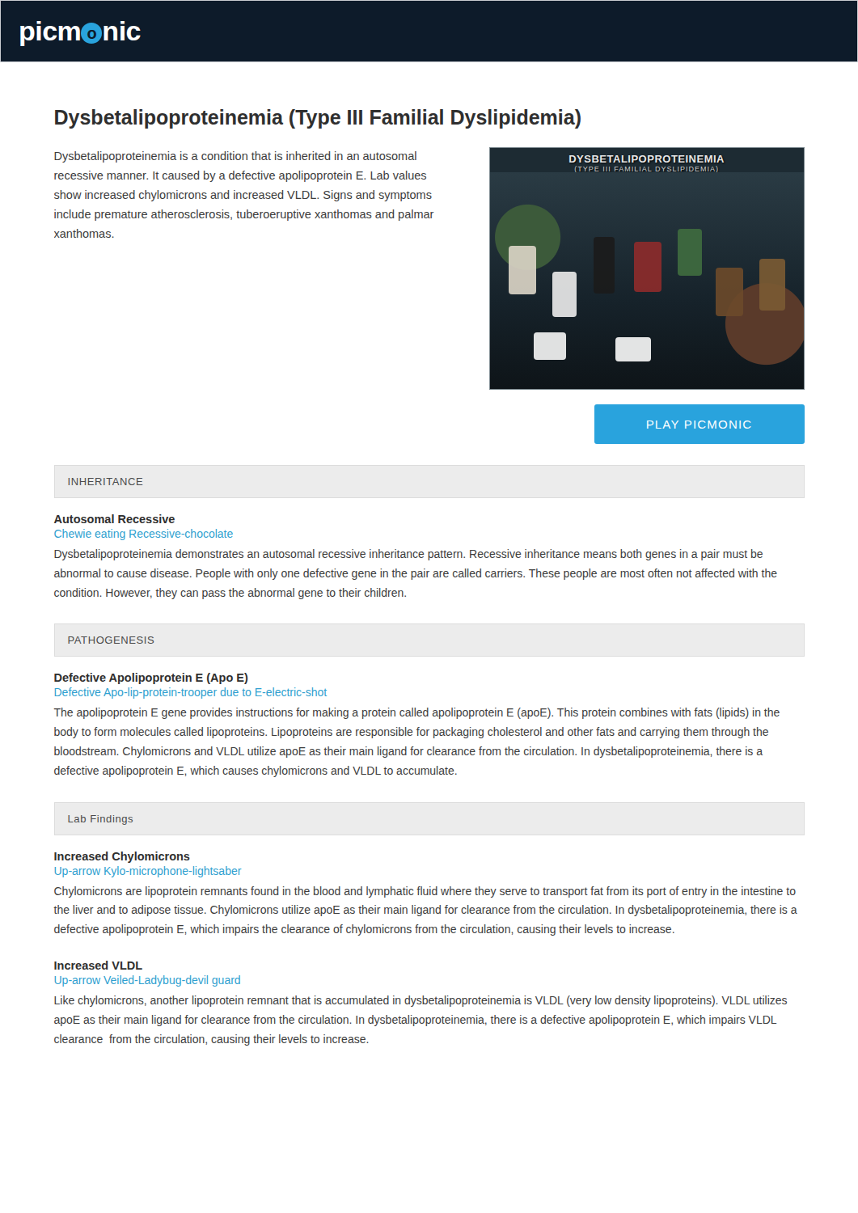picmonic
Dysbetalipoproteinemia (Type III Familial Dyslipidemia)
Dysbetalipoproteinemia is a condition that is inherited in an autosomal recessive manner. It caused by a defective apolipoprotein E. Lab values show increased chylomicrons and increased VLDL. Signs and symptoms include premature atherosclerosis, tuberoeruptive xanthomas and palmar xanthomas.
DYSBETALIPOPROTEINEMIA (TYPE III FAMILIAL DYSLIPIDEMIA)
PLAY PICMONIC
INHERITANCE
Autosomal Recessive
Chewie eating Recessive-chocolate
Dysbetalipoproteinemia demonstrates an autosomal recessive inheritance pattern. Recessive inheritance means both genes in a pair must be abnormal to cause disease. People with only one defective gene in the pair are called carriers. These people are most often not affected with the condition. However, they can pass the abnormal gene to their children.
PATHOGENESIS
Defective Apolipoprotein E (Apo E)
Defective Apo-lip-protein-trooper due to E-electric-shot
The apolipoprotein E gene provides instructions for making a protein called apolipoprotein E (apoE). This protein combines with fats (lipids) in the body to form molecules called lipoproteins. Lipoproteins are responsible for packaging cholesterol and other fats and carrying them through the bloodstream. Chylomicrons and VLDL utilize apoE as their main ligand for clearance from the circulation. In dysbetalipoproteinemia, there is a defective apolipoprotein E, which causes chylomicrons and VLDL to accumulate.
Lab Findings
Increased Chylomicrons
Up-arrow Kylo-microphone-lightsaber
Chylomicrons are lipoprotein remnants found in the blood and lymphatic fluid where they serve to transport fat from its port of entry in the intestine to the liver and to adipose tissue. Chylomicrons utilize apoE as their main ligand for clearance from the circulation. In dysbetalipoproteinemia, there is a defective apolipoprotein E, which impairs the clearance of chylomicrons from the circulation, causing their levels to increase.
Increased VLDL
Up-arrow Veiled-Ladybug-devil guard
Like chylomicrons, another lipoprotein remnant that is accumulated in dysbetalipoproteinemia is VLDL (very low density lipoproteins). VLDL utilizes apoE as their main ligand for clearance from the circulation. In dysbetalipoproteinemia, there is a defective apolipoprotein E, which impairs VLDL clearance from the circulation, causing their levels to increase.